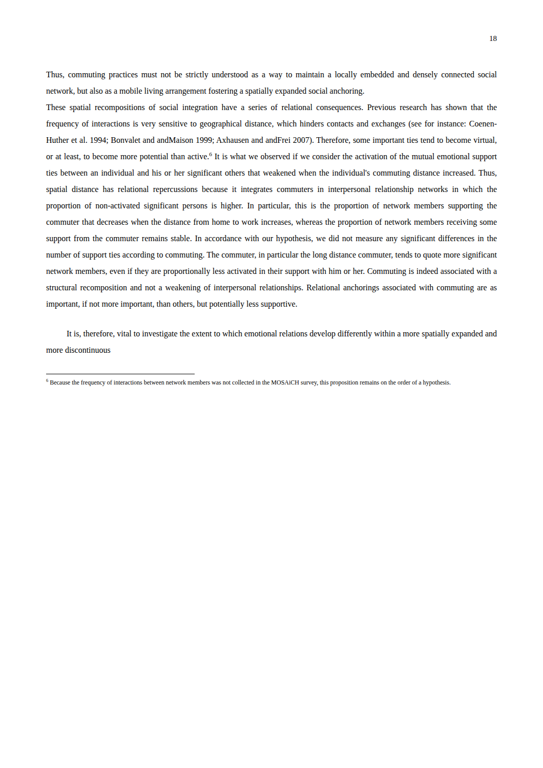18
Thus, commuting practices must not be strictly understood as a way to maintain a locally embedded and densely connected social network, but also as a mobile living arrangement fostering a spatially expanded social anchoring.
These spatial recompositions of social integration have a series of relational consequences. Previous research has shown that the frequency of interactions is very sensitive to geographical distance, which hinders contacts and exchanges (see for instance: Coenen-Huther et al. 1994; Bonvalet and andMaison 1999; Axhausen and andFrei 2007). Therefore, some important ties tend to become virtual, or at least, to become more potential than active.6 It is what we observed if we consider the activation of the mutual emotional support ties between an individual and his or her significant others that weakened when the individual's commuting distance increased. Thus, spatial distance has relational repercussions because it integrates commuters in interpersonal relationship networks in which the proportion of non-activated significant persons is higher. In particular, this is the proportion of network members supporting the commuter that decreases when the distance from home to work increases, whereas the proportion of network members receiving some support from the commuter remains stable. In accordance with our hypothesis, we did not measure any significant differences in the number of support ties according to commuting. The commuter, in particular the long distance commuter, tends to quote more significant network members, even if they are proportionally less activated in their support with him or her. Commuting is indeed associated with a structural recomposition and not a weakening of interpersonal relationships. Relational anchorings associated with commuting are as important, if not more important, than others, but potentially less supportive.
It is, therefore, vital to investigate the extent to which emotional relations develop differently within a more spatially expanded and more discontinuous
6 Because the frequency of interactions between network members was not collected in the MOSAiCH survey, this proposition remains on the order of a hypothesis.